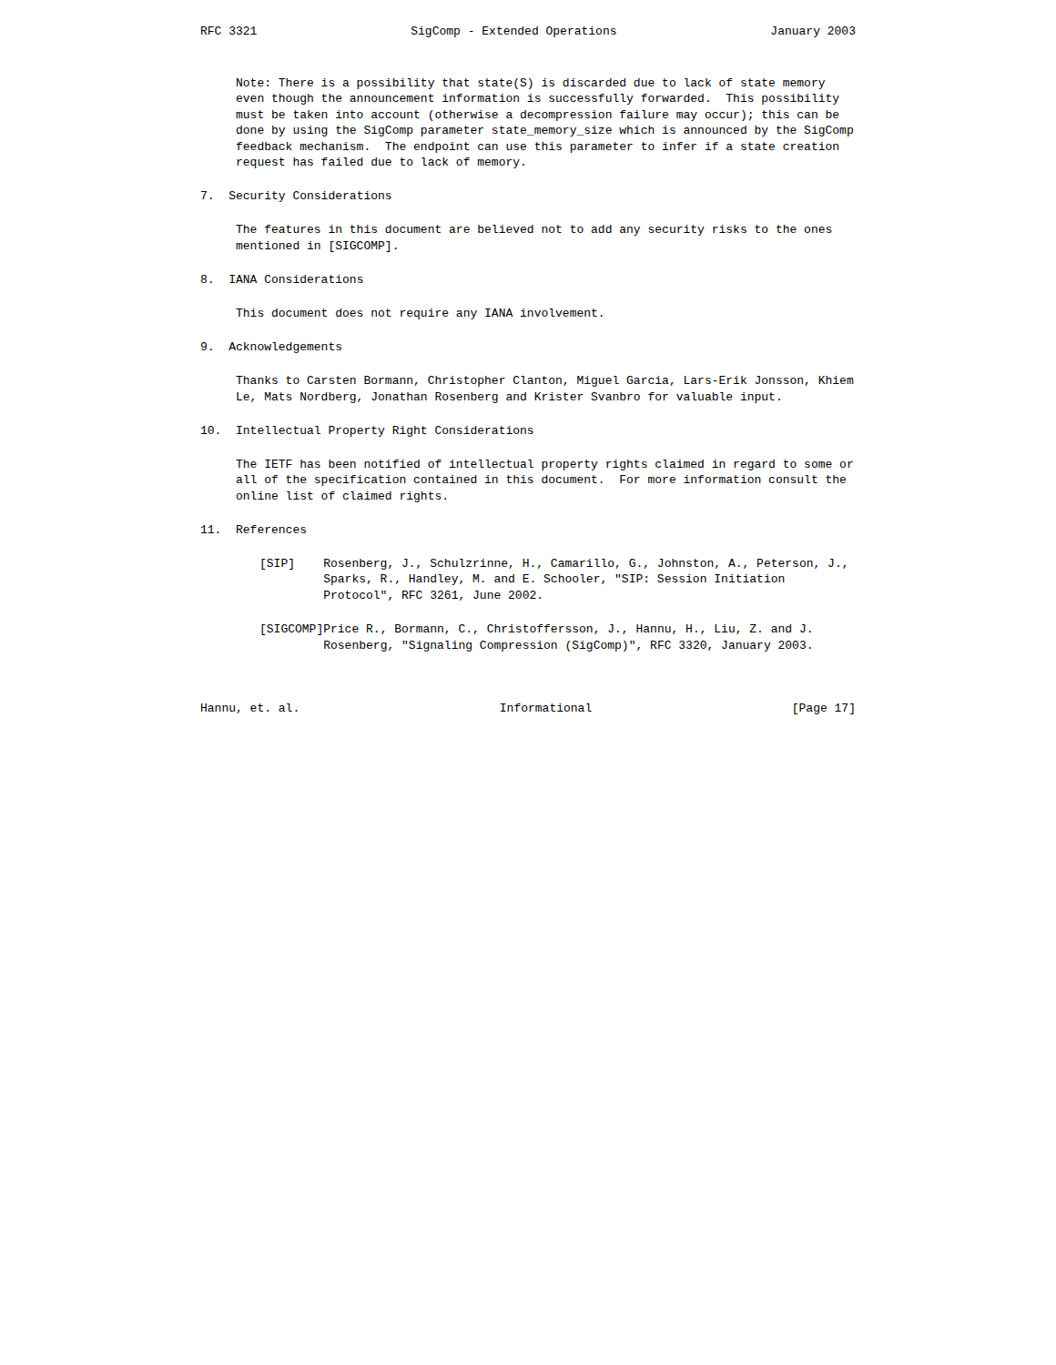RFC 3321 SigComp - Extended Operations January 2003
Note: There is a possibility that state(S) is discarded due to lack of state memory even though the announcement information is successfully forwarded. This possibility must be taken into account (otherwise a decompression failure may occur); this can be done by using the SigComp parameter state_memory_size which is announced by the SigComp feedback mechanism. The endpoint can use this parameter to infer if a state creation request has failed due to lack of memory.
7. Security Considerations
The features in this document are believed not to add any security risks to the ones mentioned in [SIGCOMP].
8. IANA Considerations
This document does not require any IANA involvement.
9. Acknowledgements
Thanks to Carsten Bormann, Christopher Clanton, Miguel Garcia, Lars-Erik Jonsson, Khiem Le, Mats Nordberg, Jonathan Rosenberg and Krister Svanbro for valuable input.
10. Intellectual Property Right Considerations
The IETF has been notified of intellectual property rights claimed in regard to some or all of the specification contained in this document. For more information consult the online list of claimed rights.
11. References
[SIP]
Rosenberg, J., Schulzrinne, H., Camarillo, G., Johnston, A., Peterson, J., Sparks, R., Handley, M. and E. Schooler, "SIP: Session Initiation Protocol", RFC 3261, June 2002.
[SIGCOMP]
Price R., Bormann, C., Christoffersson, J., Hannu, H., Liu, Z. and J. Rosenberg, "Signaling Compression (SigComp)", RFC 3320, January 2003.
Hannu, et. al. Informational [Page 17]